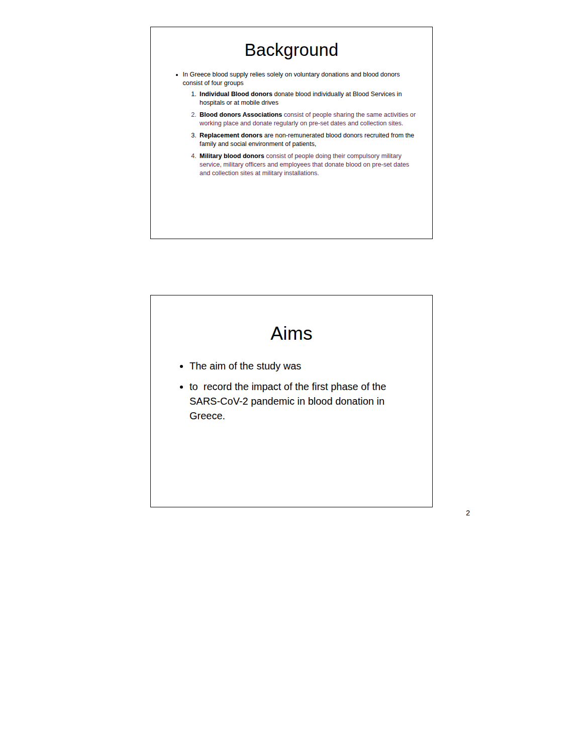Background
In Greece blood supply relies solely on voluntary donations and blood donors consist of four groups
Individual Blood donors donate blood individually at Blood Services in hospitals or at mobile drives
Blood donors Associations consist of people sharing the same activities or working place and donate regularly on pre-set dates and collection sites.
Replacement donors are non-remunerated blood donors recruited from the family and social environment of patients,
Military blood donors consist of people doing their compulsory military service, military officers and employees that donate blood on pre-set dates and collection sites at military installations.
Aims
The aim of the study was
to record the impact of the first phase of the SARS-CoV-2 pandemic in blood donation in Greece.
2